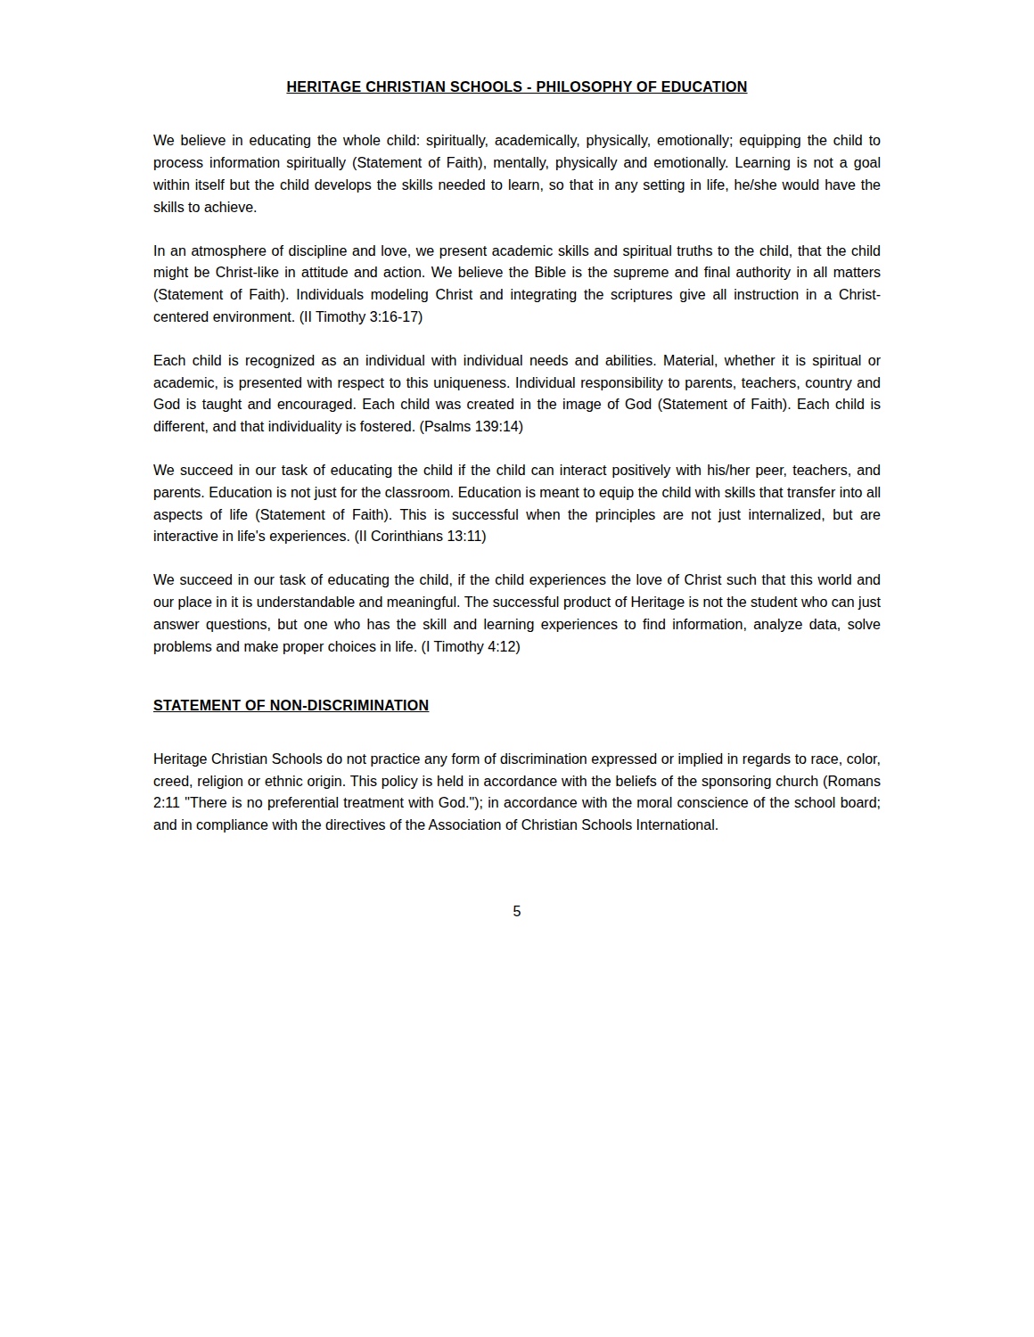HERITAGE CHRISTIAN SCHOOLS - PHILOSOPHY OF EDUCATION
We believe in educating the whole child: spiritually, academically, physically, emotionally; equipping the child to process information spiritually (Statement of Faith), mentally, physically and emotionally. Learning is not a goal within itself but the child develops the skills needed to learn, so that in any setting in life, he/she would have the skills to achieve.
In an atmosphere of discipline and love, we present academic skills and spiritual truths to the child, that the child might be Christ-like in attitude and action. We believe the Bible is the supreme and final authority in all matters (Statement of Faith). Individuals modeling Christ and integrating the scriptures give all instruction in a Christ-centered environment. (II Timothy 3:16-17)
Each child is recognized as an individual with individual needs and abilities. Material, whether it is spiritual or academic, is presented with respect to this uniqueness. Individual responsibility to parents, teachers, country and God is taught and encouraged. Each child was created in the image of God (Statement of Faith). Each child is different, and that individuality is fostered. (Psalms 139:14)
We succeed in our task of educating the child if the child can interact positively with his/her peer, teachers, and parents. Education is not just for the classroom. Education is meant to equip the child with skills that transfer into all aspects of life (Statement of Faith). This is successful when the principles are not just internalized, but are interactive in life's experiences. (II Corinthians 13:11)
We succeed in our task of educating the child, if the child experiences the love of Christ such that this world and our place in it is understandable and meaningful. The successful product of Heritage is not the student who can just answer questions, but one who has the skill and learning experiences to find information, analyze data, solve problems and make proper choices in life. (I Timothy 4:12)
STATEMENT OF NON-DISCRIMINATION
Heritage Christian Schools do not practice any form of discrimination expressed or implied in regards to race, color, creed, religion or ethnic origin. This policy is held in accordance with the beliefs of the sponsoring church (Romans 2:11 "There is no preferential treatment with God."); in accordance with the moral conscience of the school board; and in compliance with the directives of the Association of Christian Schools International.
5